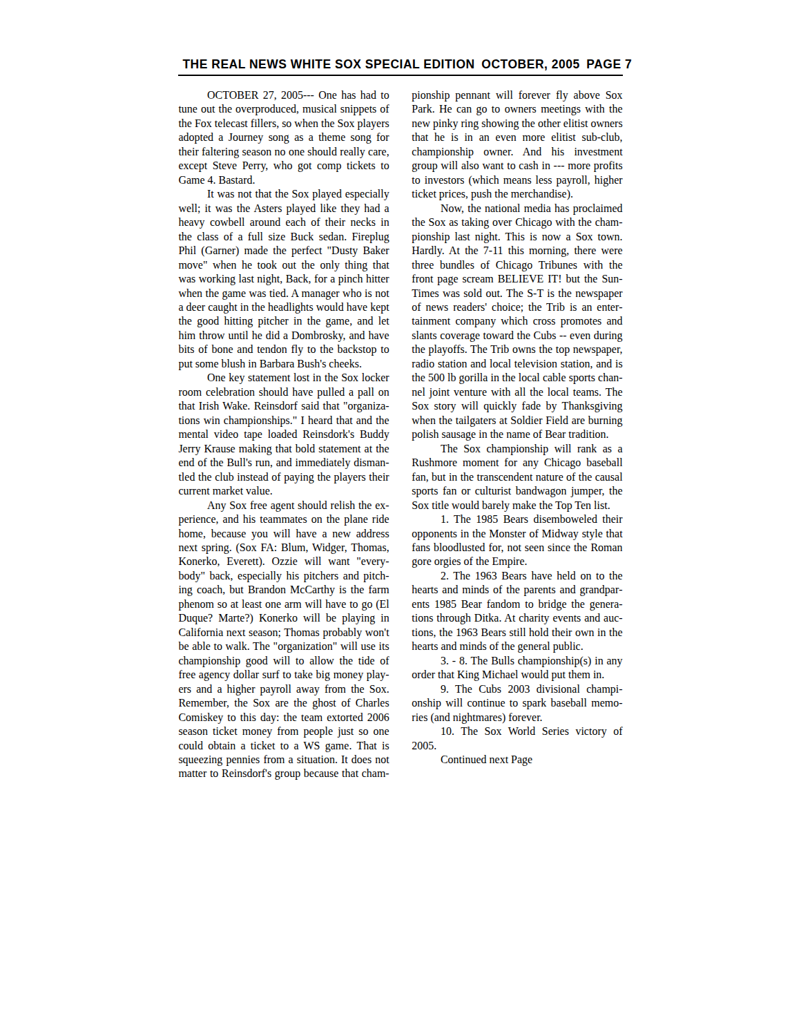THE REAL NEWS WHITE SOX SPECIAL EDITION OCTOBER, 2005 PAGE 7
OCTOBER 27, 2005--- One has had to tune out the overproduced, musical snippets of the Fox telecast fillers, so when the Sox players adopted a Journey song as a theme song for their faltering season no one should really care, except Steve Perry, who got comp tickets to Game 4. Bastard.
It was not that the Sox played especially well; it was the Asters played like they had a heavy cowbell around each of their necks in the class of a full size Buck sedan. Fireplug Phil (Garner) made the perfect "Dusty Baker move" when he took out the only thing that was working last night, Back, for a pinch hitter when the game was tied. A manager who is not a deer caught in the headlights would have kept the good hitting pitcher in the game, and let him throw until he did a Dombrosky, and have bits of bone and tendon fly to the backstop to put some blush in Barbara Bush's cheeks.
One key statement lost in the Sox locker room celebration should have pulled a pall on that Irish Wake. Reinsdorf said that "organizations win championships." I heard that and the mental video tape loaded Reinsdork's Buddy Jerry Krause making that bold statement at the end of the Bull's run, and immediately dismantled the club instead of paying the players their current market value.
Any Sox free agent should relish the experience, and his teammates on the plane ride home, because you will have a new address next spring. (Sox FA: Blum, Widger, Thomas, Konerko, Everett). Ozzie will want "everybody" back, especially his pitchers and pitching coach, but Brandon McCarthy is the farm phenom so at least one arm will have to go (El Duque? Marte?) Konerko will be playing in California next season; Thomas probably won't be able to walk. The "organization" will use its championship good will to allow the tide of free agency dollar surf to take big money players and a higher payroll away from the Sox. Remember, the Sox are the ghost of Charles Comiskey to this day: the team extorted 2006 season ticket money from people just so one could obtain a ticket to a WS game. That is squeezing pennies from a situation. It does not matter to Reinsdorf's group because that championship pennant will forever fly above Sox Park. He can go to owners meetings with the new pinky ring showing the other elitist owners that he is in an even more elitist sub-club, championship owner. And his investment group will also want to cash in --- more profits to investors (which means less payroll, higher ticket prices, push the merchandise).
Now, the national media has proclaimed the Sox as taking over Chicago with the championship last night. This is now a Sox town. Hardly. At the 7-11 this morning, there were three bundles of Chicago Tribunes with the front page scream BELIEVE IT! but the Sun-Times was sold out. The S-T is the newspaper of news readers' choice; the Trib is an entertainment company which cross promotes and slants coverage toward the Cubs -- even during the playoffs. The Trib owns the top newspaper, radio station and local television station, and is the 500 lb gorilla in the local cable sports channel joint venture with all the local teams. The Sox story will quickly fade by Thanksgiving when the tailgaters at Soldier Field are burning polish sausage in the name of Bear tradition.
The Sox championship will rank as a Rushmore moment for any Chicago baseball fan, but in the transcendent nature of the causal sports fan or culturist bandwagon jumper, the Sox title would barely make the Top Ten list.
1. The 1985 Bears disemboweled their opponents in the Monster of Midway style that fans bloodlusted for, not seen since the Roman gore orgies of the Empire.
2. The 1963 Bears have held on to the hearts and minds of the parents and grandparents 1985 Bear fandom to bridge the generations through Ditka. At charity events and auctions, the 1963 Bears still hold their own in the hearts and minds of the general public.
3. - 8. The Bulls championship(s) in any order that King Michael would put them in.
9. The Cubs 2003 divisional championship will continue to spark baseball memories (and nightmares) forever.
10. The Sox World Series victory of 2005.
Continued next Page